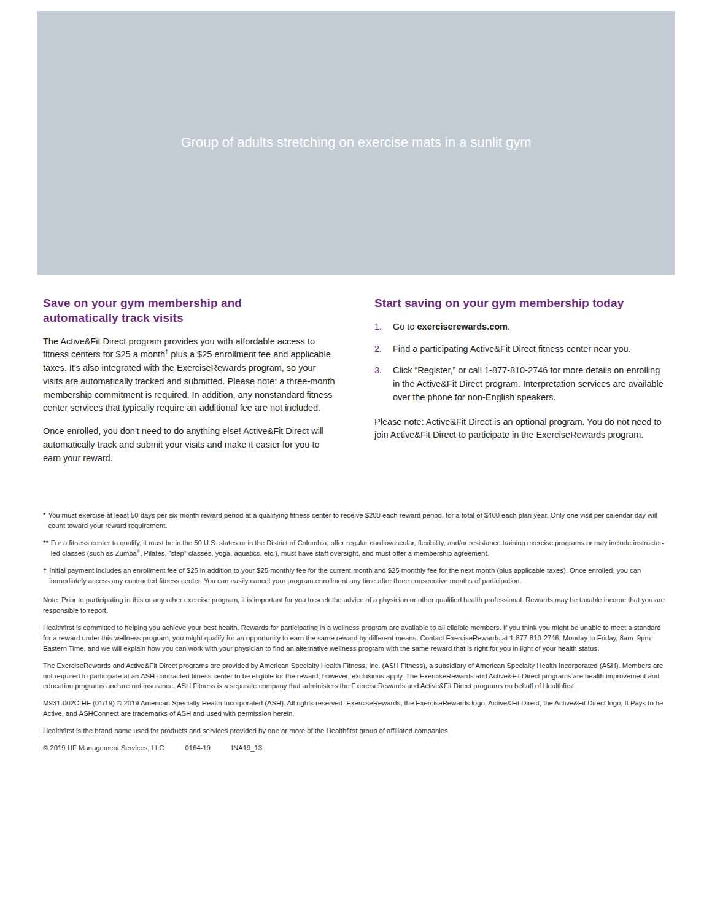Save on your gym membership and
automatically track visits
The Active&Fit Direct program provides you with affordable access to fitness centers for $25 a month† plus a $25 enrollment fee and applicable taxes. It's also integrated with the ExerciseRewards program, so your visits are automatically tracked and submitted. Please note: a three-month membership commitment is required. In addition, any nonstandard fitness center services that typically require an additional fee are not included.
Once enrolled, you don't need to do anything else! Active&Fit Direct will automatically track and submit your visits and make it easier for you to earn your reward.
Start saving on your gym membership today
Go to exerciserewards.com.
Find a participating Active&Fit Direct fitness center near you.
Click “Register,” or call 1-877-810-2746 for more details on enrolling in the Active&Fit Direct program. Interpretation services are available over the phone for non-English speakers.
Please note: Active&Fit Direct is an optional program. You do not need to join Active&Fit Direct to participate in the ExerciseRewards program.
*
You must exercise at least 50 days per six-month reward period at a qualifying fitness center to receive $200 each reward period, for a total of $400 each plan year. Only one visit per calendar day will count toward your reward requirement.
**
For a fitness center to qualify, it must be in the 50 U.S. states or in the District of Columbia, offer regular cardiovascular, flexibility, and/or resistance training exercise programs or may include instructor-led classes (such as Zumba®, Pilates, “step” classes, yoga, aquatics, etc.), must have staff oversight, and must offer a membership agreement.
†
Initial payment includes an enrollment fee of $25 in addition to your $25 monthly fee for the current month and $25 monthly fee for the next month (plus applicable taxes). Once enrolled, you can immediately access any contracted fitness center. You can easily cancel your program enrollment any time after three consecutive months of participation.
Note: Prior to participating in this or any other exercise program, it is important for you to seek the advice of a physician or other qualified health professional. Rewards may be taxable income that you are responsible to report.
Healthfirst is committed to helping you achieve your best health. Rewards for participating in a wellness program are available to all eligible members. If you think you might be unable to meet a standard for a reward under this wellness program, you might qualify for an opportunity to earn the same reward by different means. Contact ExerciseRewards at 1-877-810-2746, Monday to Friday, 8am–9pm Eastern Time, and we will explain how you can work with your physician to find an alternative wellness program with the same reward that is right for you in light of your health status.
The ExerciseRewards and Active&Fit Direct programs are provided by American Specialty Health Fitness, Inc. (ASH Fitness), a subsidiary of American Specialty Health Incorporated (ASH). Members are not required to participate at an ASH-contracted fitness center to be eligible for the reward; however, exclusions apply. The ExerciseRewards and Active&Fit Direct programs are health improvement and education programs and are not insurance. ASH Fitness is a separate company that administers the ExerciseRewards and Active&Fit Direct programs on behalf of Healthfirst.
M931-002C-HF (01/19) © 2019 American Specialty Health Incorporated (ASH). All rights reserved. ExerciseRewards, the ExerciseRewards logo, Active&Fit Direct, the Active&Fit Direct logo, It Pays to be Active, and ASHConnect are trademarks of ASH and used with permission herein.
Healthfirst is the brand name used for products and services provided by one or more of the Healthfirst group of affiliated companies.
© 2019 HF Management Services, LLC 0164-19 INA19_13